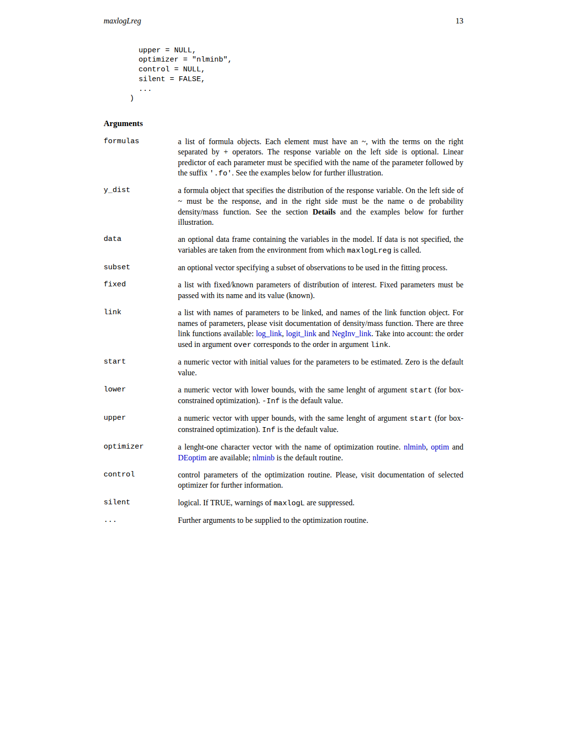maxlogLreg 13
  upper = NULL,
  optimizer = "nlminb",
  control = NULL,
  silent = FALSE,
  ...
)
Arguments
formulas
a list of formula objects. Each element must have an ~, with the terms on the right separated by + operators. The response variable on the left side is optional. Linear predictor of each parameter must be specified with the name of the parameter followed by the suffix '.fo'. See the examples below for further illustration.
y_dist
a formula object that specifies the distribution of the response variable. On the left side of ~ must be the response, and in the right side must be the name o de probability density/mass function. See the section Details and the examples below for further illustration.
data
an optional data frame containing the variables in the model. If data is not specified, the variables are taken from the environment from which maxlogLreg is called.
subset
an optional vector specifying a subset of observations to be used in the fitting process.
fixed
a list with fixed/known parameters of distribution of interest. Fixed parameters must be passed with its name and its value (known).
link
a list with names of parameters to be linked, and names of the link function object. For names of parameters, please visit documentation of density/mass function. There are three link functions available: log_link, logit_link and NegInv_link. Take into account: the order used in argument over corresponds to the order in argument link.
start
a numeric vector with initial values for the parameters to be estimated. Zero is the default value.
lower
a numeric vector with lower bounds, with the same lenght of argument start (for box-constrained optimization). -Inf is the default value.
upper
a numeric vector with upper bounds, with the same lenght of argument start (for box-constrained optimization). Inf is the default value.
optimizer
a lenght-one character vector with the name of optimization routine. nlminb, optim and DEoptim are available; nlminb is the default routine.
control
control parameters of the optimization routine. Please, visit documentation of selected optimizer for further information.
silent
logical. If TRUE, warnings of maxlogL are suppressed.
...
Further arguments to be supplied to the optimization routine.